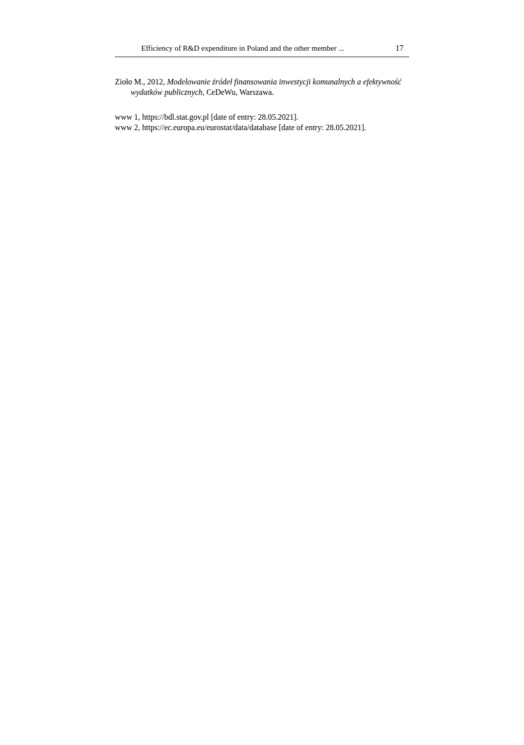Efficiency of R&D expenditure in Poland and the other member ... 17
Zioło M., 2012, Modelowanie źródeł finansowania inwestycji komunalnych a efektywność wydatków publicznych, CeDeWu, Warszawa.
www 1, https://bdl.stat.gov.pl [date of entry: 28.05.2021].
www 2, https://ec.europa.eu/eurostat/data/database [date of entry: 28.05.2021].